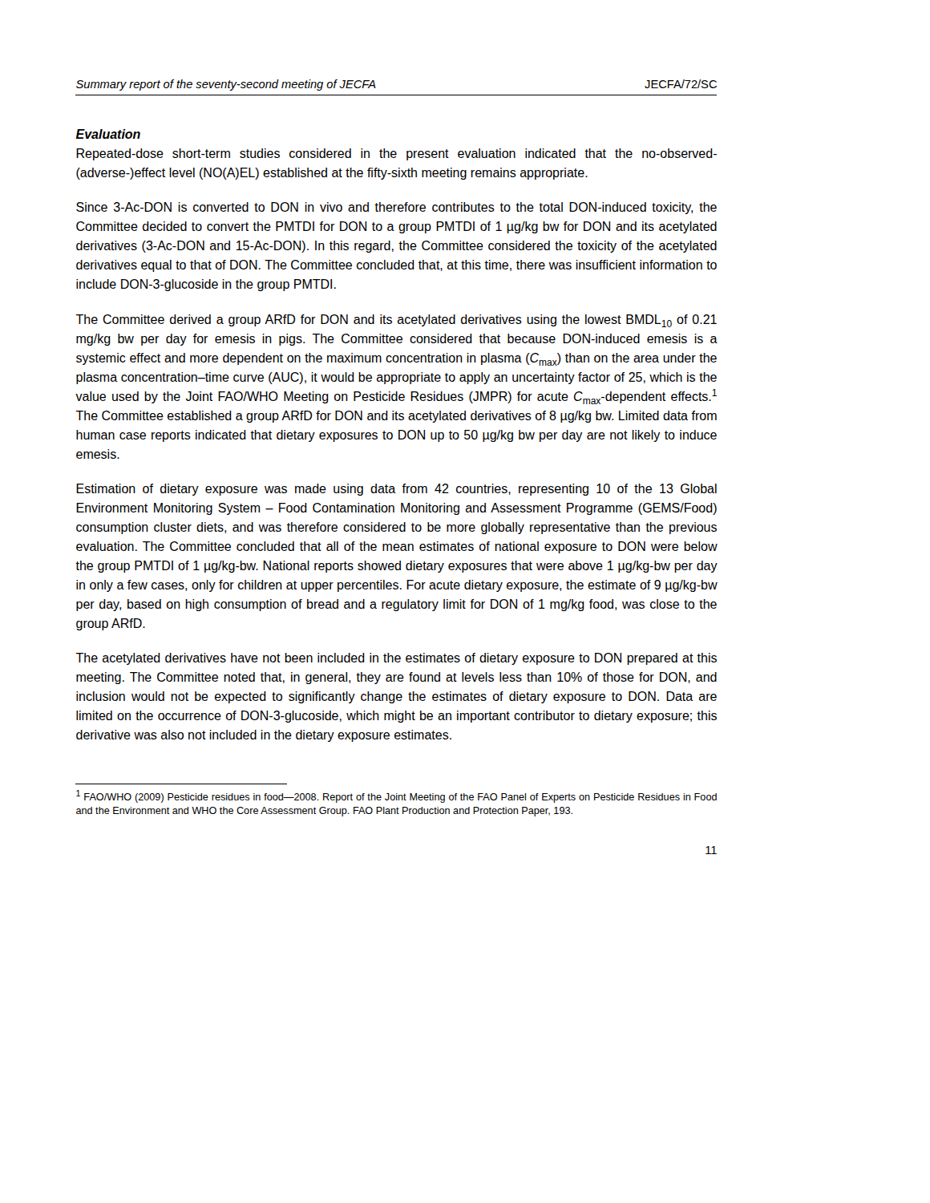Summary report of the seventy-second meeting of JECFA JECFA/72/SC
Evaluation
Repeated-dose short-term studies considered in the present evaluation indicated that the no-observed-(adverse-)effect level (NO(A)EL) established at the fifty-sixth meeting remains appropriate.
Since 3-Ac-DON is converted to DON in vivo and therefore contributes to the total DON-induced toxicity, the Committee decided to convert the PMTDI for DON to a group PMTDI of 1 µg/kg bw for DON and its acetylated derivatives (3-Ac-DON and 15-Ac-DON). In this regard, the Committee considered the toxicity of the acetylated derivatives equal to that of DON. The Committee concluded that, at this time, there was insufficient information to include DON-3-glucoside in the group PMTDI.
The Committee derived a group ARfD for DON and its acetylated derivatives using the lowest BMDL10 of 0.21 mg/kg bw per day for emesis in pigs. The Committee considered that because DON-induced emesis is a systemic effect and more dependent on the maximum concentration in plasma (Cmax) than on the area under the plasma concentration–time curve (AUC), it would be appropriate to apply an uncertainty factor of 25, which is the value used by the Joint FAO/WHO Meeting on Pesticide Residues (JMPR) for acute Cmax-dependent effects.1 The Committee established a group ARfD for DON and its acetylated derivatives of 8 µg/kg bw. Limited data from human case reports indicated that dietary exposures to DON up to 50 µg/kg bw per day are not likely to induce emesis.
Estimation of dietary exposure was made using data from 42 countries, representing 10 of the 13 Global Environment Monitoring System – Food Contamination Monitoring and Assessment Programme (GEMS/Food) consumption cluster diets, and was therefore considered to be more globally representative than the previous evaluation. The Committee concluded that all of the mean estimates of national exposure to DON were below the group PMTDI of 1 µg/kg-bw. National reports showed dietary exposures that were above 1 µg/kg-bw per day in only a few cases, only for children at upper percentiles. For acute dietary exposure, the estimate of 9 µg/kg-bw per day, based on high consumption of bread and a regulatory limit for DON of 1 mg/kg food, was close to the group ARfD.
The acetylated derivatives have not been included in the estimates of dietary exposure to DON prepared at this meeting. The Committee noted that, in general, they are found at levels less than 10% of those for DON, and inclusion would not be expected to significantly change the estimates of dietary exposure to DON. Data are limited on the occurrence of DON-3-glucoside, which might be an important contributor to dietary exposure; this derivative was also not included in the dietary exposure estimates.
1 FAO/WHO (2009) Pesticide residues in food—2008. Report of the Joint Meeting of the FAO Panel of Experts on Pesticide Residues in Food and the Environment and WHO the Core Assessment Group. FAO Plant Production and Protection Paper, 193.
11